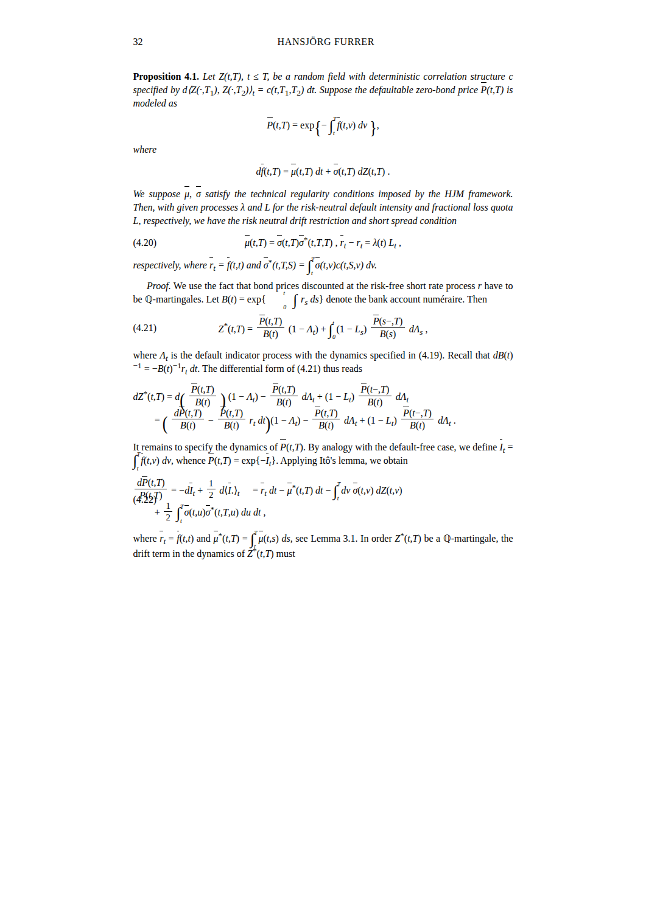32 HANSJÖRG FURRER
Proposition 4.1. Let Z(t,T), t ≤ T, be a random field with deterministic correlation structure c specified by d⟨Z(·,T1), Z(·,T2)⟩t = c(t,T1,T2) dt. Suppose the defaultable zero-bond price P(t,T) is modeled as
P(t,T) = exp{− ∫Tt f(t,v) dv },
where
df(t,T) = μ(t,T) dt + σ(t,T) dZ(t,T) .
We suppose μ, σ satisfy the technical regularity conditions imposed by the HJM framework. Then, with given processes λ and L for the risk-neutral default intensity and fractional loss quota L, respectively, we have the risk neutral drift restriction and short spread condition
(4.20) μ(t,T) = σ(t,T)σ*(t,T,T) , rt − rt = λ(t) Lt ,
respectively, where rt = f(t,t) and σ*(t,T,S) = ∫Tt σ(t,v)c(t,S,v) dv.
Proof. We use the fact that bond prices discounted at the risk-free short rate process r have to be ℚ-martingales. Let B(t) = exp{∫t 0 rs ds} denote the bank account numéraire. Then
(4.21) Z*(t,T) = P(t,T) B(t) (1 − Λt) + ∫t 0 (1 − Ls) P(s−,T) B(s) dΛs ,
where Λt is the default indicator process with the dynamics specified in (4.19). Recall that dB(t)−1 = −B(t)−1rt dt. The differential form of (4.21) thus reads
dZ*(t,T) = d( P(t,T) B(t) ) (1 − Λt) − P(t,T) B(t) dΛt + (1 − Lt) P(t−,T) B(t) dΛt = ( dP(t,T) B(t) − P(t,T) B(t) rt dt)(1 − Λt) − P(t,T) B(t) dΛt + (1 − Lt) P(t−,T) B(t) dΛt .
It remains to specify the dynamics of P(t,T). By analogy with the default-free case, we define It = ∫Tt f(t,v) dv, whence P(t,T) = exp{−It}. Applying Itô's lemma, we obtain
(4.22) dP(t,T) P(t,T) = −dIt + 12 d⟨I.⟩t = rt dt − μ*(t,T) dt − ∫Tt dv σ(t,v) dZ(t,v) + 12 ∫Tt σ(t,u)σ*(t,T,u) du dt ,
where rt = f(t,t) and μ*(t,T) = ∫Tt μ(t,s) ds, see Lemma 3.1. In order Z*(t,T) be a ℚ-martingale, the drift term in the dynamics of Z*(t,T) must